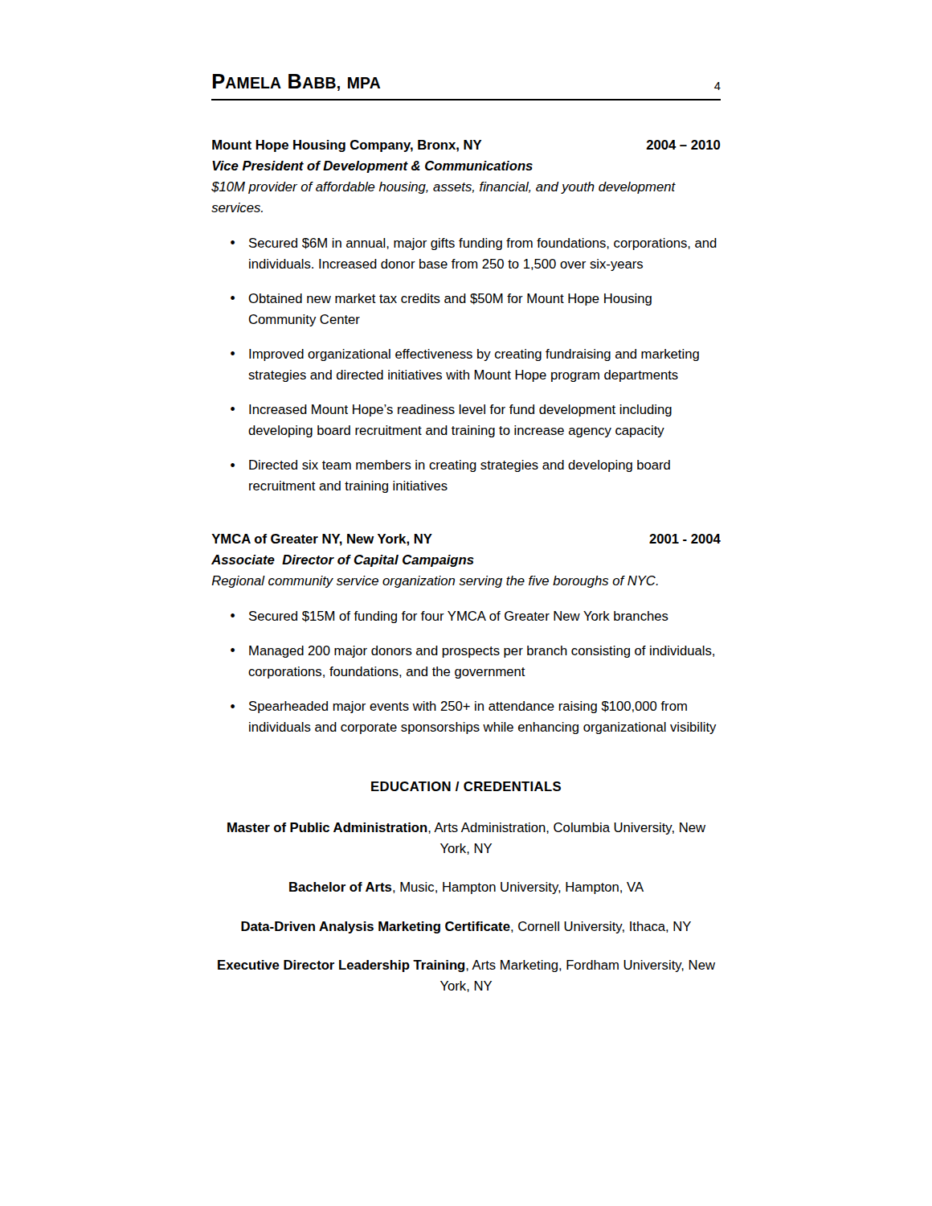PAMELA BABB, MPA
4
Mount Hope Housing Company, Bronx, NY 2004 – 2010
Vice President of Development & Communications
$10M provider of affordable housing, assets, financial, and youth development services.
Secured $6M in annual, major gifts funding from foundations, corporations, and individuals. Increased donor base from 250 to 1,500 over six-years
Obtained new market tax credits and $50M for Mount Hope Housing Community Center
Improved organizational effectiveness by creating fundraising and marketing strategies and directed initiatives with Mount Hope program departments
Increased Mount Hope’s readiness level for fund development including developing board recruitment and training to increase agency capacity
Directed six team members in creating strategies and developing board recruitment and training initiatives
YMCA of Greater NY, New York, NY 2001 - 2004
Associate Director of Capital Campaigns
Regional community service organization serving the five boroughs of NYC.
Secured $15M of funding for four YMCA of Greater New York branches
Managed 200 major donors and prospects per branch consisting of individuals, corporations, foundations, and the government
Spearheaded major events with 250+ in attendance raising $100,000 from individuals and corporate sponsorships while enhancing organizational visibility
EDUCATION / CREDENTIALS
Master of Public Administration, Arts Administration, Columbia University, New York, NY
Bachelor of Arts, Music, Hampton University, Hampton, VA
Data-Driven Analysis Marketing Certificate, Cornell University, Ithaca, NY
Executive Director Leadership Training, Arts Marketing, Fordham University, New York, NY